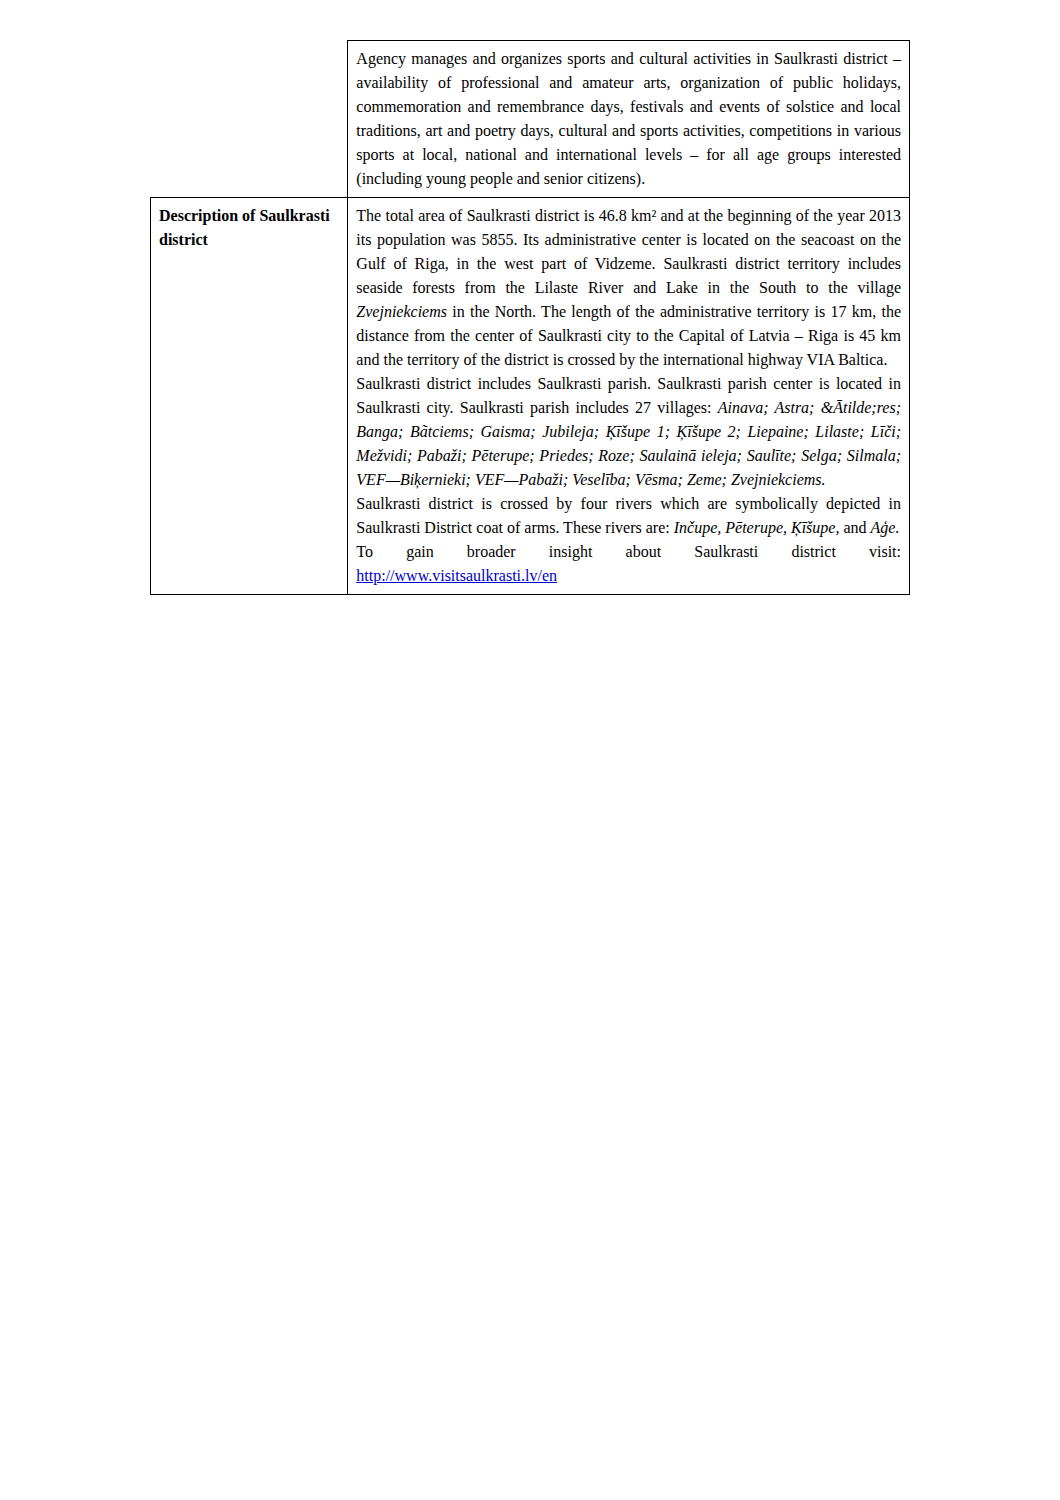| | Agency manages and organizes sports and cultural activities in Saulkrasti district – availability of professional and amateur arts, organization of public holidays, commemoration and remembrance days, festivals and events of solstice and local traditions, art and poetry days, cultural and sports activities, competitions in various sports at local, national and international levels – for all age groups interested (including young people and senior citizens). |
| Description of Saulkrasti district | The total area of Saulkrasti district is 46.8 km² and at the beginning of the year 2013 its population was 5855. Its administrative center is located on the seacoast on the Gulf of Riga, in the west part of Vidzeme. Saulkrasti district territory includes seaside forests from the Lilaste River and Lake in the South to the village Zvejniekciems in the North. The length of the administrative territory is 17 km, the distance from the center of Saulkrasti city to the Capital of Latvia – Riga is 45 km and the territory of the district is crossed by the international highway VIA Baltica. Saulkrasti district includes Saulkrasti parish. Saulkrasti parish center is located in Saulkrasti city. Saulkrasti parish includes 27 villages: Ainava; Astra; &Ātilde;res; Banga; Bãtciems; Gaisma; Jubileja; Ķīšupe 1; Ķīšupe 2; Liepaine; Lilaste; Līči; Mežvidi; Pabaži; Pēterupe; Priedes; Roze; Saulainā ieleja; Saulīte; Selga; Silmala; VEF—Biķernieki; VEF—Pabaži; Veselība; Vēsma; Zeme; Zvejniekciems. Saulkrasti district is crossed by four rivers which are symbolically depicted in Saulkrasti District coat of arms. These rivers are: Inčupe, Pēterupe, Ķīšupe, and Aģe. To gain broader insight about Saulkrasti district visit: http://www.visitsaulkrasti.lv/en |